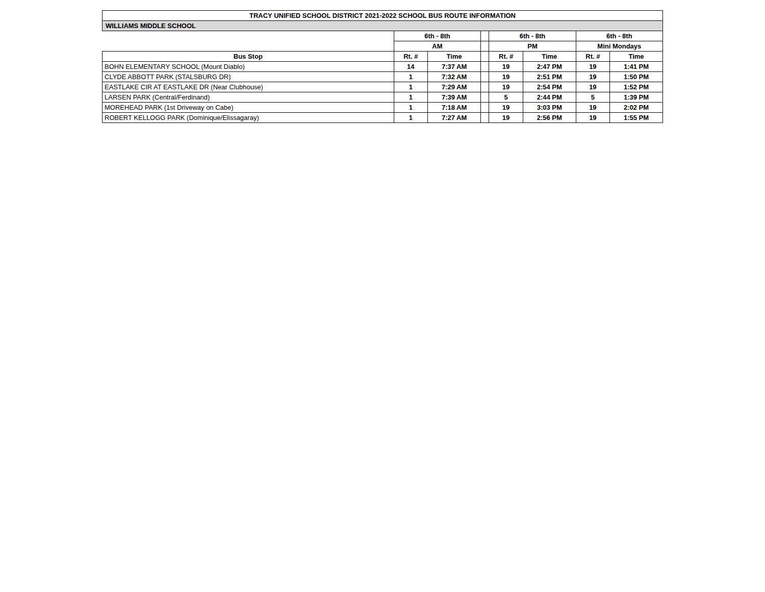| TRACY UNIFIED SCHOOL DISTRICT 2021-2022 SCHOOL BUS ROUTE INFORMATION |
| WILLIAMS MIDDLE SCHOOL |
| | 6th - 8th | | 6th - 8th | 6th - 8th |
| | AM | | PM | Mini Mondays |
| Bus Stop | Rt. # | Time | | Rt. # | Time | Rt. # | Time |
| BOHN ELEMENTARY SCHOOL (Mount Diablo) | 14 | 7:37 AM | | 19 | 2:47 PM | 19 | 1:41 PM |
| CLYDE ABBOTT PARK (STALSBURG DR) | 1 | 7:32 AM | | 19 | 2:51 PM | 19 | 1:50 PM |
| EASTLAKE CIR AT EASTLAKE DR (Near Clubhouse) | 1 | 7:29 AM | | 19 | 2:54 PM | 19 | 1:52 PM |
| LARSEN PARK (Central/Ferdinand) | 1 | 7:39 AM | | 5 | 2:44 PM | 5 | 1:39 PM |
| MOREHEAD PARK (1st Driveway on Cabe) | 1 | 7:18 AM | | 19 | 3:03 PM | 19 | 2:02 PM |
| ROBERT KELLOGG PARK (Dominique/Elissagaray) | 1 | 7:27 AM | | 19 | 2:56 PM | 19 | 1:55 PM |